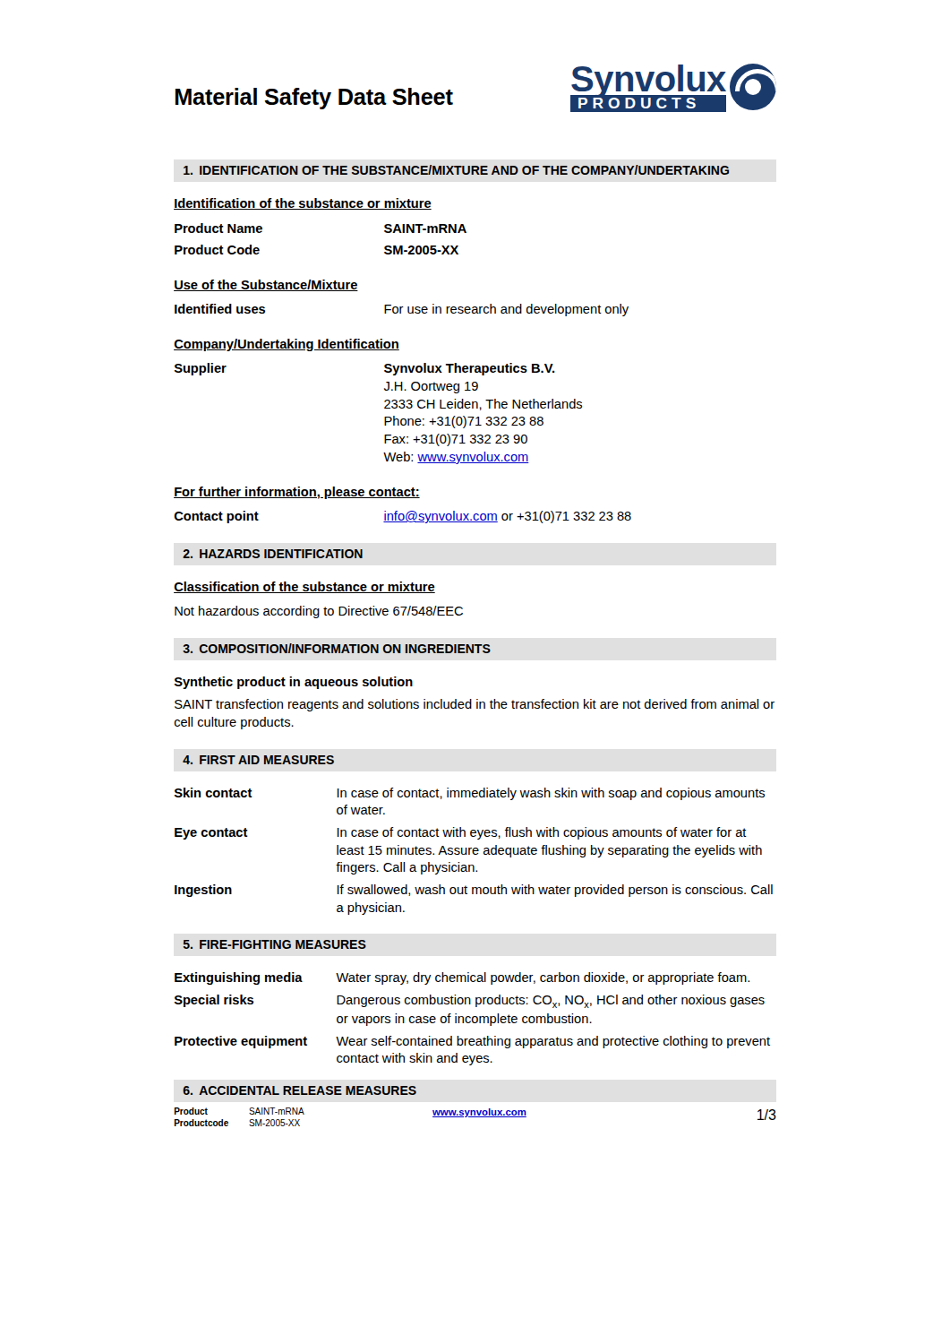Material Safety Data Sheet
Synvolux PRODUCTS
1. IDENTIFICATION OF THE SUBSTANCE/MIXTURE AND OF THE COMPANY/UNDERTAKING
Identification of the substance or mixture
Product Name
SAINT-mRNA
Product Code
SM-2005-XX
Use of the Substance/Mixture
Identified uses
For use in research and development only
Company/Undertaking Identification
Supplier
Synvolux Therapeutics B.V.
J.H. Oortweg 19
2333 CH Leiden, The Netherlands
Phone: +31(0)71 332 23 88
Fax: +31(0)71 332 23 90
Web: www.synvolux.com
For further information, please contact:
Contact point
info@synvolux.com or +31(0)71 332 23 88
2. HAZARDS IDENTIFICATION
Classification of the substance or mixture
Not hazardous according to Directive 67/548/EEC
3. COMPOSITION/INFORMATION ON INGREDIENTS
Synthetic product in aqueous solution
SAINT transfection reagents and solutions included in the transfection kit are not derived from animal or cell culture products.
4. FIRST AID MEASURES
Skin contact
In case of contact, immediately wash skin with soap and copious amounts of water.
Eye contact
In case of contact with eyes, flush with copious amounts of water for at least 15 minutes. Assure adequate flushing by separating the eyelids with fingers. Call a physician.
Ingestion
If swallowed, wash out mouth with water provided person is conscious. Call a physician.
5. FIRE-FIGHTING MEASURES
Extinguishing media
Water spray, dry chemical powder, carbon dioxide, or appropriate foam.
Special risks
Dangerous combustion products: COx, NOx, HCl and other noxious gases or vapors in case of incomplete combustion.
Protective equipment
Wear self-contained breathing apparatus and protective clothing to prevent contact with skin and eyes.
6. ACCIDENTAL RELEASE MEASURES
Product
Productcode
SAINT-mRNA
SM-2005-XX
www.synvolux.com
1/3